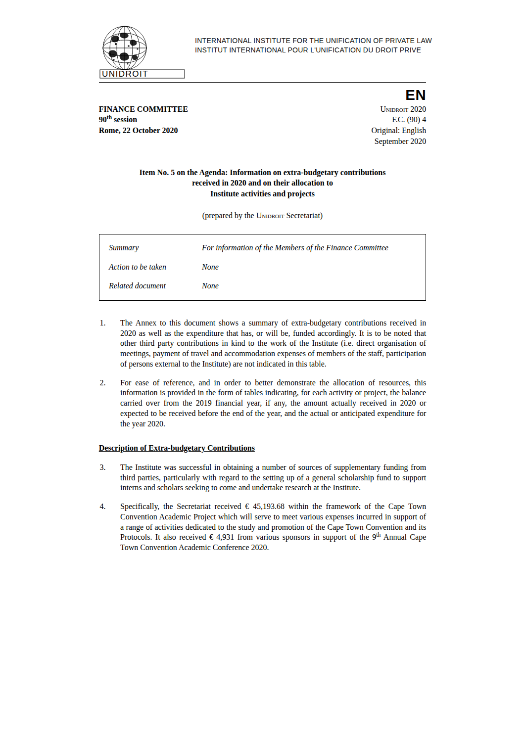UNIDROIT
INTERNATIONAL INSTITUTE FOR THE UNIFICATION OF PRIVATE LAW
INSTITUT INTERNATIONAL POUR L'UNIFICATION DU DROIT PRIVE
EN
FINANCE COMMITTEE
90th session
Rome, 22 October 2020
Unidroit 2020
F.C. (90) 4
Original: English
September 2020
Item No. 5 on the Agenda: Information on extra-budgetary contributions
received in 2020 and on their allocation to
Institute activities and projects
(prepared by the Unidroit Secretariat)
| Summary | For information of the Members of the Finance Committee |
| Action to be taken | None |
| Related document | None |
1.
The Annex to this document shows a summary of extra-budgetary contributions received in 2020 as well as the expenditure that has, or will be, funded accordingly. It is to be noted that other third party contributions in kind to the work of the Institute (i.e. direct organisation of meetings, payment of travel and accommodation expenses of members of the staff, participation of persons external to the Institute) are not indicated in this table.
2.
For ease of reference, and in order to better demonstrate the allocation of resources, this information is provided in the form of tables indicating, for each activity or project, the balance carried over from the 2019 financial year, if any, the amount actually received in 2020 or expected to be received before the end of the year, and the actual or anticipated expenditure for the year 2020.
Description of Extra-budgetary Contributions
3.
The Institute was successful in obtaining a number of sources of supplementary funding from third parties, particularly with regard to the setting up of a general scholarship fund to support interns and scholars seeking to come and undertake research at the Institute.
4.
Specifically, the Secretariat received € 45,193.68 within the framework of the Cape Town Convention Academic Project which will serve to meet various expenses incurred in support of a range of activities dedicated to the study and promotion of the Cape Town Convention and its Protocols. It also received € 4,931 from various sponsors in support of the 9th Annual Cape Town Convention Academic Conference 2020.